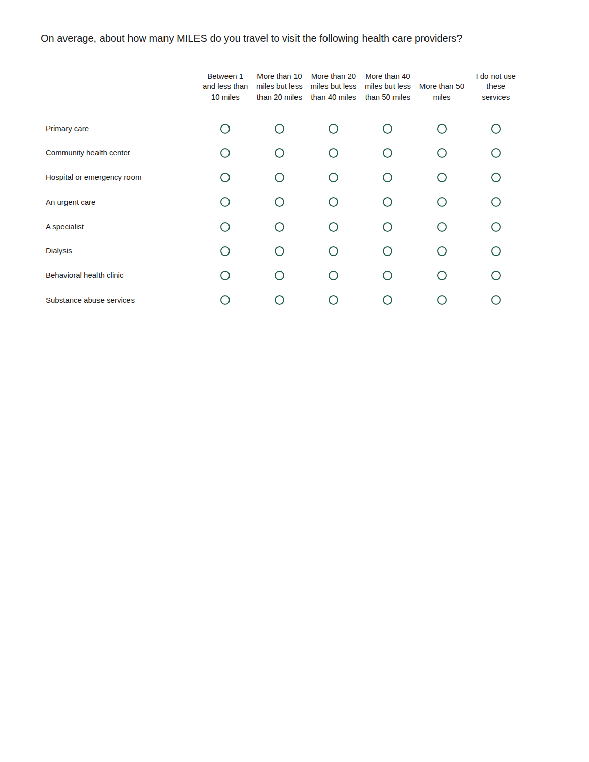On average, about how many MILES do you travel to visit the following health care providers?
| | Between 1 and less than 10 miles | More than 10 miles but less than 20 miles | More than 20 miles but less than 40 miles | More than 40 miles but less than 50 miles | More than 50 miles | I do not use these services |
| --- | --- | --- | --- | --- | --- | --- |
| Primary care | | | | | | |
| Community health center | | | | | | |
| Hospital or emergency room | | | | | | |
| An urgent care | | | | | | |
| A specialist | | | | | | |
| Dialysis | | | | | | |
| Behavioral health clinic | | | | | | |
| Substance abuse services | | | | | | |